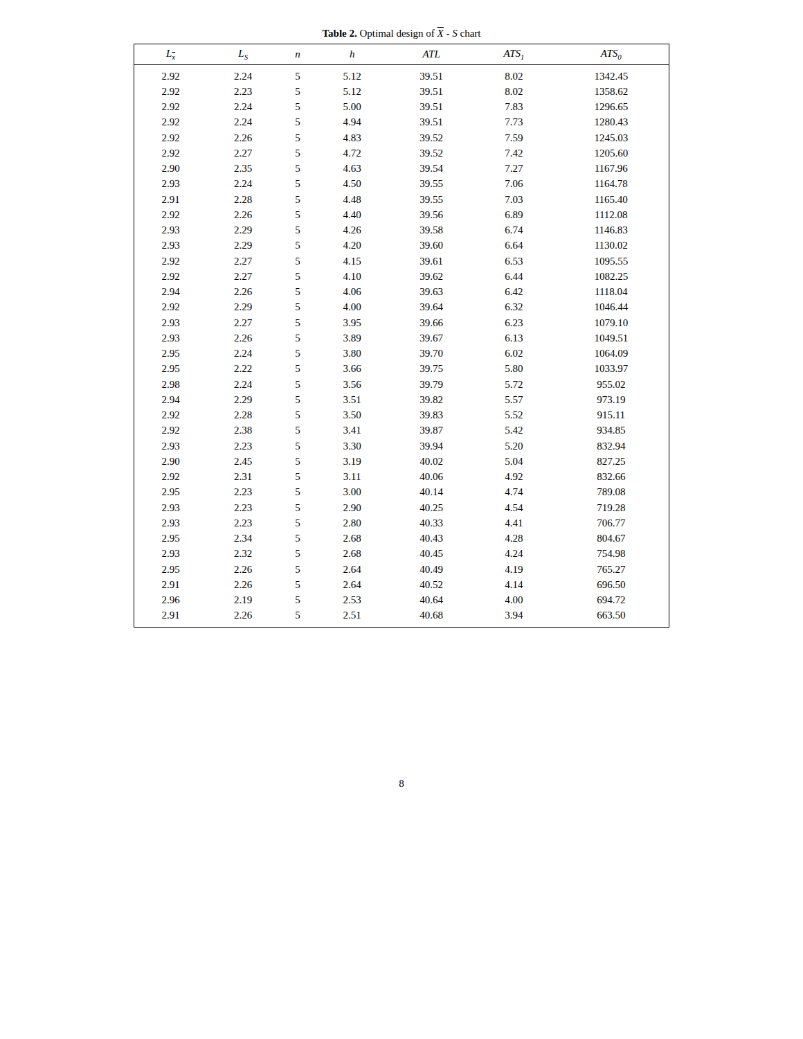Table 2. Optimal design of X - S chart
| L x | L S | n | h | ATL | ATS 1 | ATS 0 |
| --- | --- | --- | --- | --- | --- | --- |
| 2.92 | 2.24 | 5 | 5.12 | 39.51 | 8.02 | 1342.45 |
| 2.92 | 2.23 | 5 | 5.12 | 39.51 | 8.02 | 1358.62 |
| 2.92 | 2.24 | 5 | 5.00 | 39.51 | 7.83 | 1296.65 |
| 2.92 | 2.24 | 5 | 4.94 | 39.51 | 7.73 | 1280.43 |
| 2.92 | 2.26 | 5 | 4.83 | 39.52 | 7.59 | 1245.03 |
| 2.92 | 2.27 | 5 | 4.72 | 39.52 | 7.42 | 1205.60 |
| 2.90 | 2.35 | 5 | 4.63 | 39.54 | 7.27 | 1167.96 |
| 2.93 | 2.24 | 5 | 4.50 | 39.55 | 7.06 | 1164.78 |
| 2.91 | 2.28 | 5 | 4.48 | 39.55 | 7.03 | 1165.40 |
| 2.92 | 2.26 | 5 | 4.40 | 39.56 | 6.89 | 1112.08 |
| 2.93 | 2.29 | 5 | 4.26 | 39.58 | 6.74 | 1146.83 |
| 2.93 | 2.29 | 5 | 4.20 | 39.60 | 6.64 | 1130.02 |
| 2.92 | 2.27 | 5 | 4.15 | 39.61 | 6.53 | 1095.55 |
| 2.92 | 2.27 | 5 | 4.10 | 39.62 | 6.44 | 1082.25 |
| 2.94 | 2.26 | 5 | 4.06 | 39.63 | 6.42 | 1118.04 |
| 2.92 | 2.29 | 5 | 4.00 | 39.64 | 6.32 | 1046.44 |
| 2.93 | 2.27 | 5 | 3.95 | 39.66 | 6.23 | 1079.10 |
| 2.93 | 2.26 | 5 | 3.89 | 39.67 | 6.13 | 1049.51 |
| 2.95 | 2.24 | 5 | 3.80 | 39.70 | 6.02 | 1064.09 |
| 2.95 | 2.22 | 5 | 3.66 | 39.75 | 5.80 | 1033.97 |
| 2.98 | 2.24 | 5 | 3.56 | 39.79 | 5.72 | 955.02 |
| 2.94 | 2.29 | 5 | 3.51 | 39.82 | 5.57 | 973.19 |
| 2.92 | 2.28 | 5 | 3.50 | 39.83 | 5.52 | 915.11 |
| 2.92 | 2.38 | 5 | 3.41 | 39.87 | 5.42 | 934.85 |
| 2.93 | 2.23 | 5 | 3.30 | 39.94 | 5.20 | 832.94 |
| 2.90 | 2.45 | 5 | 3.19 | 40.02 | 5.04 | 827.25 |
| 2.92 | 2.31 | 5 | 3.11 | 40.06 | 4.92 | 832.66 |
| 2.95 | 2.23 | 5 | 3.00 | 40.14 | 4.74 | 789.08 |
| 2.93 | 2.23 | 5 | 2.90 | 40.25 | 4.54 | 719.28 |
| 2.93 | 2.23 | 5 | 2.80 | 40.33 | 4.41 | 706.77 |
| 2.95 | 2.34 | 5 | 2.68 | 40.43 | 4.28 | 804.67 |
| 2.93 | 2.32 | 5 | 2.68 | 40.45 | 4.24 | 754.98 |
| 2.95 | 2.26 | 5 | 2.64 | 40.49 | 4.19 | 765.27 |
| 2.91 | 2.26 | 5 | 2.64 | 40.52 | 4.14 | 696.50 |
| 2.96 | 2.19 | 5 | 2.53 | 40.64 | 4.00 | 694.72 |
| 2.91 | 2.26 | 5 | 2.51 | 40.68 | 3.94 | 663.50 |
8